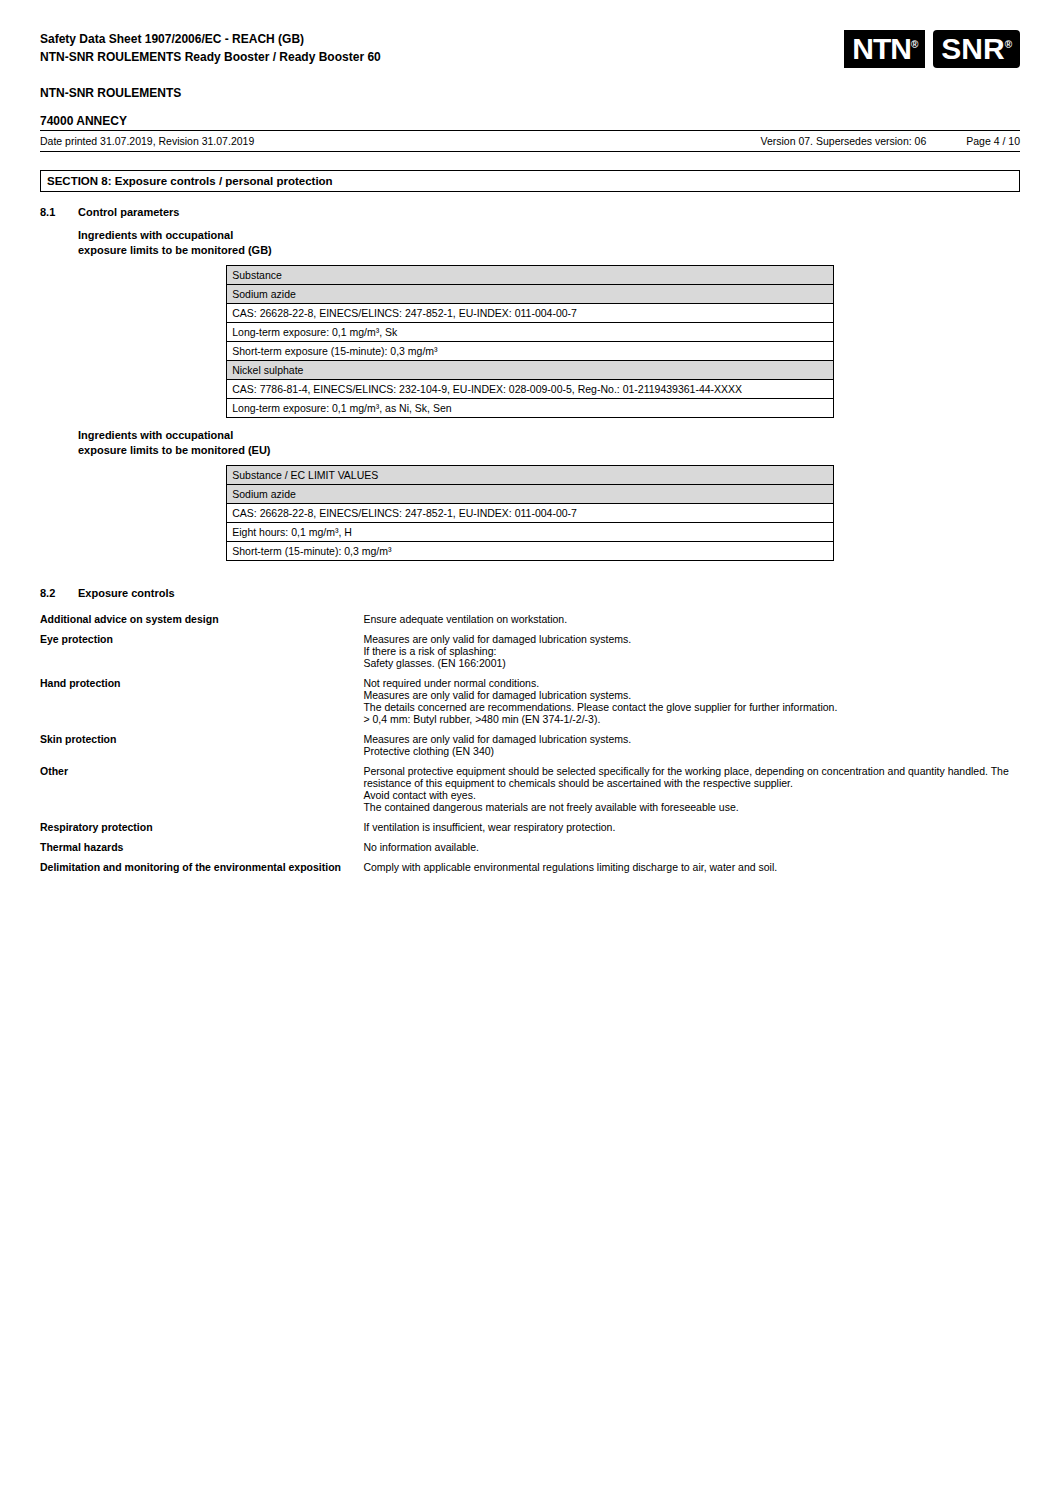Safety Data Sheet 1907/2006/EC - REACH (GB)
NTN-SNR ROULEMENTS Ready Booster / Ready Booster 60
NTN® SNR®
NTN-SNR ROULEMENTS
74000 ANNECY
Date printed 31.07.2019, Revision 31.07.2019
Version 07. Supersedes version: 06 Page 4 / 10
SECTION 8: Exposure controls / personal protection
8.1
Control parameters
Ingredients with occupational
exposure limits to be monitored (GB)
| Substance |
| Sodium azide |
| CAS: 26628-22-8, EINECS/ELINCS: 247-852-1, EU-INDEX: 011-004-00-7 |
| Long-term exposure: 0,1 mg/m³, Sk |
| Short-term exposure (15-minute): 0,3 mg/m³ |
| Nickel sulphate |
| CAS: 7786-81-4, EINECS/ELINCS: 232-104-9, EU-INDEX: 028-009-00-5, Reg-No.: 01-2119439361-44-XXXX |
| Long-term exposure: 0,1 mg/m³, as Ni, Sk, Sen |
Ingredients with occupational
exposure limits to be monitored (EU)
| Substance / EC LIMIT VALUES |
| Sodium azide |
| CAS: 26628-22-8, EINECS/ELINCS: 247-852-1, EU-INDEX: 011-004-00-7 |
| Eight hours: 0,1 mg/m³, H |
| Short-term (15-minute): 0,3 mg/m³ |
8.2
Exposure controls
| Additional advice on system design | Ensure adequate ventilation on workstation. |
| Eye protection | Measures are only valid for damaged lubrication systems. If there is a risk of splashing: Safety glasses. (EN 166:2001) |
| Hand protection | Not required under normal conditions. Measures are only valid for damaged lubrication systems. The details concerned are recommendations. Please contact the glove supplier for further information. > 0,4 mm: Butyl rubber, >480 min (EN 374-1/-2/-3). |
| Skin protection | Measures are only valid for damaged lubrication systems. Protective clothing (EN 340) |
| Other | Personal protective equipment should be selected specifically for the working place, depending on concentration and quantity handled. The resistance of this equipment to chemicals should be ascertained with the respective supplier. Avoid contact with eyes. The contained dangerous materials are not freely available with foreseeable use. |
| Respiratory protection | If ventilation is insufficient, wear respiratory protection. |
| Thermal hazards | No information available. |
| Delimitation and monitoring of the environmental exposition | Comply with applicable environmental regulations limiting discharge to air, water and soil. |